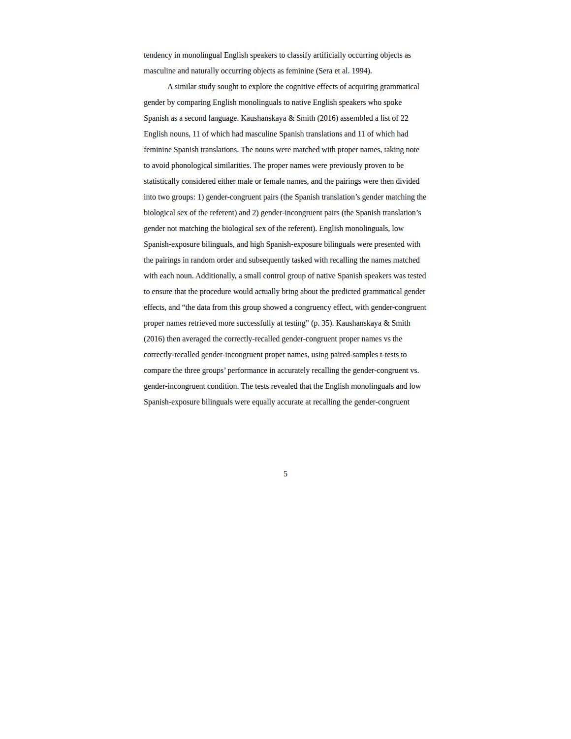tendency in monolingual English speakers to classify artificially occurring objects as masculine and naturally occurring objects as feminine (Sera et al. 1994).
A similar study sought to explore the cognitive effects of acquiring grammatical gender by comparing English monolinguals to native English speakers who spoke Spanish as a second language. Kaushanskaya & Smith (2016) assembled a list of 22 English nouns, 11 of which had masculine Spanish translations and 11 of which had feminine Spanish translations. The nouns were matched with proper names, taking note to avoid phonological similarities. The proper names were previously proven to be statistically considered either male or female names, and the pairings were then divided into two groups: 1) gender-congruent pairs (the Spanish translation’s gender matching the biological sex of the referent) and 2) gender-incongruent pairs (the Spanish translation’s gender not matching the biological sex of the referent). English monolinguals, low Spanish-exposure bilinguals, and high Spanish-exposure bilinguals were presented with the pairings in random order and subsequently tasked with recalling the names matched with each noun. Additionally, a small control group of native Spanish speakers was tested to ensure that the procedure would actually bring about the predicted grammatical gender effects, and “the data from this group showed a congruency effect, with gender-congruent proper names retrieved more successfully at testing” (p. 35). Kaushanskaya & Smith (2016) then averaged the correctly-recalled gender-congruent proper names vs the correctly-recalled gender-incongruent proper names, using paired-samples t-tests to compare the three groups’ performance in accurately recalling the gender-congruent vs. gender-incongruent condition. The tests revealed that the English monolinguals and low Spanish-exposure bilinguals were equally accurate at recalling the gender-congruent
5